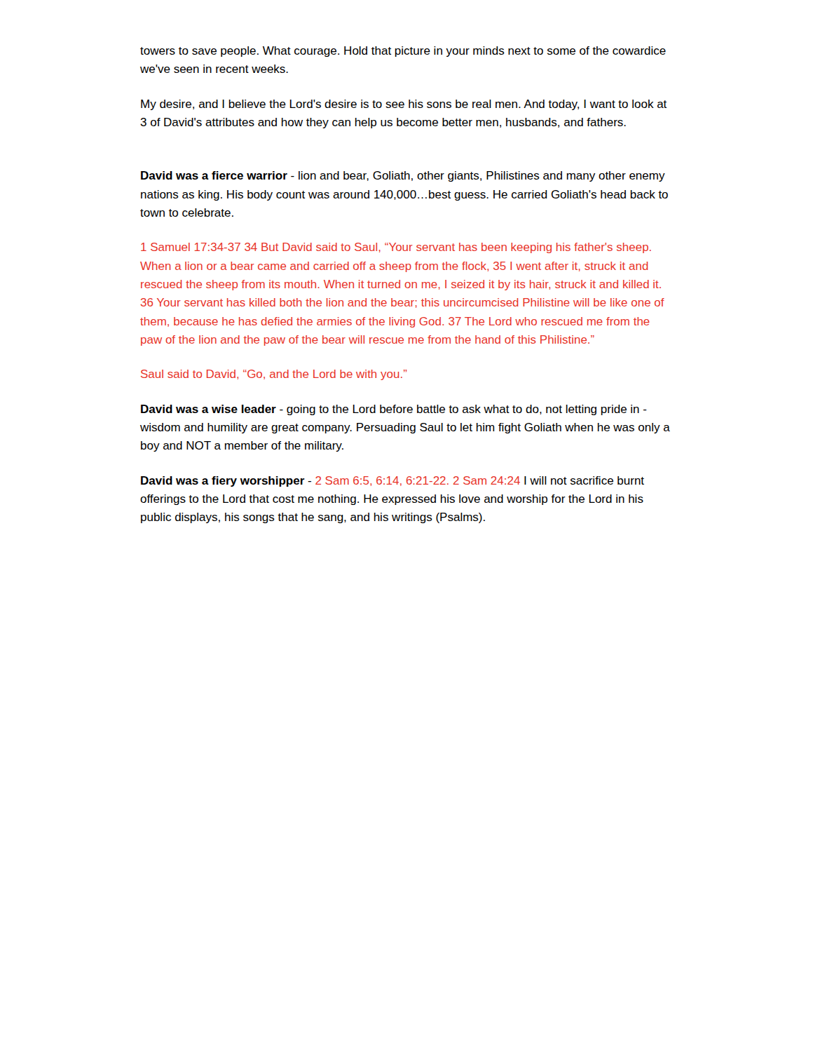towers to save people. What courage. Hold that picture in your minds next to some of the cowardice we've seen in recent weeks.
My desire, and I believe the Lord's desire is to see his sons be real men. And today, I want to look at 3 of David's attributes and how they can help us become better men, husbands, and fathers.
David was a fierce warrior - lion and bear, Goliath, other giants, Philistines and many other enemy nations as king. His body count was around 140,000…best guess. He carried Goliath's head back to town to celebrate.
1 Samuel 17:34-37 34 But David said to Saul, “Your servant has been keeping his father's sheep. When a lion or a bear came and carried off a sheep from the flock, 35 I went after it, struck it and rescued the sheep from its mouth. When it turned on me, I seized it by its hair, struck it and killed it. 36 Your servant has killed both the lion and the bear; this uncircumcised Philistine will be like one of them, because he has defied the armies of the living God. 37 The Lord who rescued me from the paw of the lion and the paw of the bear will rescue me from the hand of this Philistine.”
Saul said to David, “Go, and the Lord be with you.”
David was a wise leader - going to the Lord before battle to ask what to do, not letting pride in - wisdom and humility are great company. Persuading Saul to let him fight Goliath when he was only a boy and NOT a member of the military.
David was a fiery worshipper - 2 Sam 6:5, 6:14, 6:21-22. 2 Sam 24:24 I will not sacrifice burnt offerings to the Lord that cost me nothing. He expressed his love and worship for the Lord in his public displays, his songs that he sang, and his writings (Psalms).